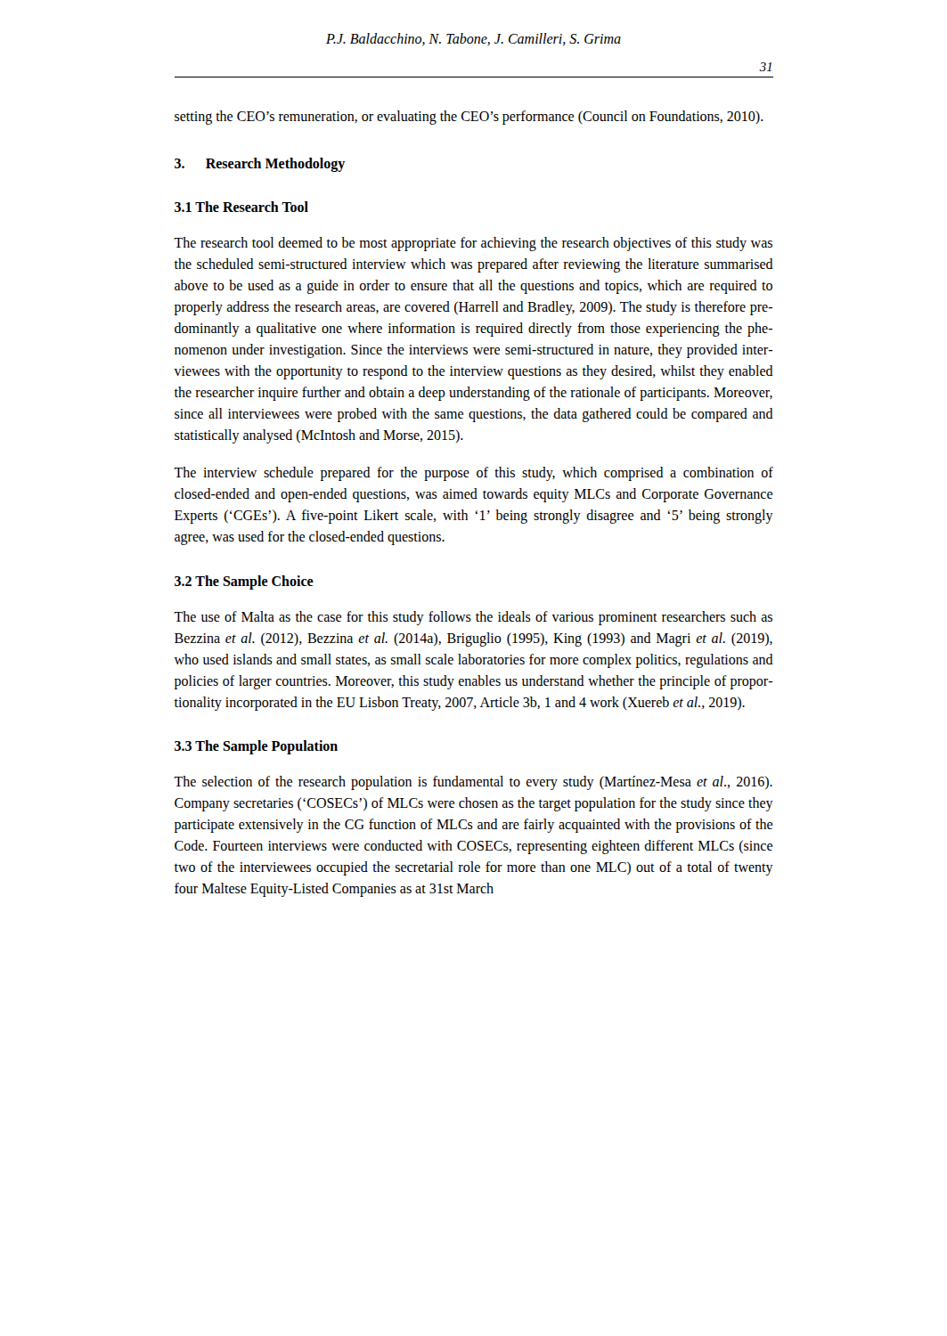P.J. Baldacchino, N. Tabone, J. Camilleri, S. Grima
31
setting the CEO’s remuneration, or evaluating the CEO’s performance (Council on Foundations, 2010).
3. Research Methodology
3.1 The Research Tool
The research tool deemed to be most appropriate for achieving the research objectives of this study was the scheduled semi-structured interview which was prepared after reviewing the literature summarised above to be used as a guide in order to ensure that all the questions and topics, which are required to properly address the research areas, are covered (Harrell and Bradley, 2009). The study is therefore predominantly a qualitative one where information is required directly from those experiencing the phenomenon under investigation. Since the interviews were semi-structured in nature, they provided interviewees with the opportunity to respond to the interview questions as they desired, whilst they enabled the researcher inquire further and obtain a deep understanding of the rationale of participants. Moreover, since all interviewees were probed with the same questions, the data gathered could be compared and statistically analysed (McIntosh and Morse, 2015).
The interview schedule prepared for the purpose of this study, which comprised a combination of closed-ended and open-ended questions, was aimed towards equity MLCs and Corporate Governance Experts (‘CGEs’). A five-point Likert scale, with ‘1’ being strongly disagree and ‘5’ being strongly agree, was used for the closed-ended questions.
3.2 The Sample Choice
The use of Malta as the case for this study follows the ideals of various prominent researchers such as Bezzina et al. (2012), Bezzina et al. (2014a), Briguglio (1995), King (1993) and Magri et al. (2019), who used islands and small states, as small scale laboratories for more complex politics, regulations and policies of larger countries. Moreover, this study enables us understand whether the principle of proportionality incorporated in the EU Lisbon Treaty, 2007, Article 3b, 1 and 4 work (Xuereb et al., 2019).
3.3 The Sample Population
The selection of the research population is fundamental to every study (Martínez-Mesa et al., 2016). Company secretaries (‘COSECs’) of MLCs were chosen as the target population for the study since they participate extensively in the CG function of MLCs and are fairly acquainted with the provisions of the Code. Fourteen interviews were conducted with COSECs, representing eighteen different MLCs (since two of the interviewees occupied the secretarial role for more than one MLC) out of a total of twenty four Maltese Equity-Listed Companies as at 31st March